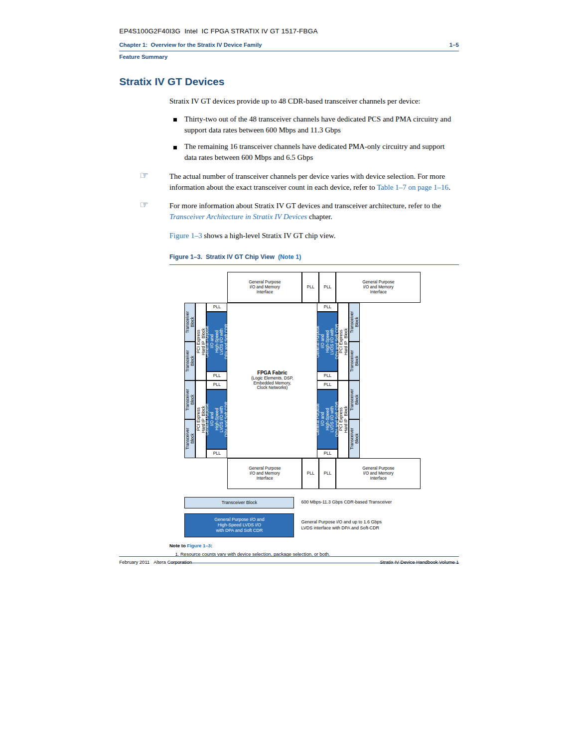EP4S100G2F40I3G Intel IC FPGA STRATIX IV GT 1517-FBGA
Chapter 1: Overview for the Stratix IV Device Family
1–5
Feature Summary
Stratix IV GT Devices
Stratix IV GT devices provide up to 48 CDR-based transceiver channels per device:
Thirty-two out of the 48 transceiver channels have dedicated PCS and PMA circuitry and support data rates between 600 Mbps and 11.3 Gbps
The remaining 16 transceiver channels have dedicated PMA-only circuitry and support data rates between 600 Mbps and 6.5 Gbps
☞
The actual number of transceiver channels per device varies with device selection. For more information about the exact transceiver count in each device, refer to Table 1–7 on page 1–16.
☞
For more information about Stratix IV GT devices and transceiver architecture, refer to the Transceiver Architecture in Stratix IV Devices chapter.
Figure 1–3 shows a high-level Stratix IV GT chip view.
Figure 1–3. Stratix IV GT Chip View (Note 1)
General Purpose
I/O and Memory
Interface
PLL
PLL
General Purpose
I/O and Memory
Interface
Transceiver
Block
Transceiver
Block
Transceiver
Block
Transceiver
Block
PCI Express
Hard IP Block
PCI Express
Hard IP Block
PLL
General Purpose
I/O and
High-Speed
LVDS I/O with
DPA and Soft CDR
PLL
PLL
General Purpose
I/O and
High-Speed
LVDS I/O with
DPA and Soft CDR
PLL
FPGA Fabric
(Logic Elements, DSP,
Embedded Memory,
Clock Networks)
PLL
General Purpose
I/O and
High-Speed
LVDS I/O with
DPA and Soft CDR
PLL
PLL
General Purpose
I/O and
High-Speed
LVDS I/O with
DPA and Soft CDR
PLL
PCI Express
Hard IP Block
PCI Express
Hard IP Block
Transceiver
Block
Transceiver
Block
Transceiver
Block
Transceiver
Block
General Purpose
I/O and Memory
Interface
PLL
PLL
General Purpose
I/O and Memory
Interface
Transceiver Block
600 Mbps-11.3 Gbps CDR-based Transceiver
General Purpose I/O and
High-Speed LVDS I/O
with DPA and Soft CDR
General Purpose I/O and up to 1.6 Gbps
LVDS interface with DPA and Soft-CDR
Note to Figure 1–3:
Resource counts vary with device selection, package selection, or both.
February 2011 Altera Corporation
Stratix IV Device Handbook Volume 1